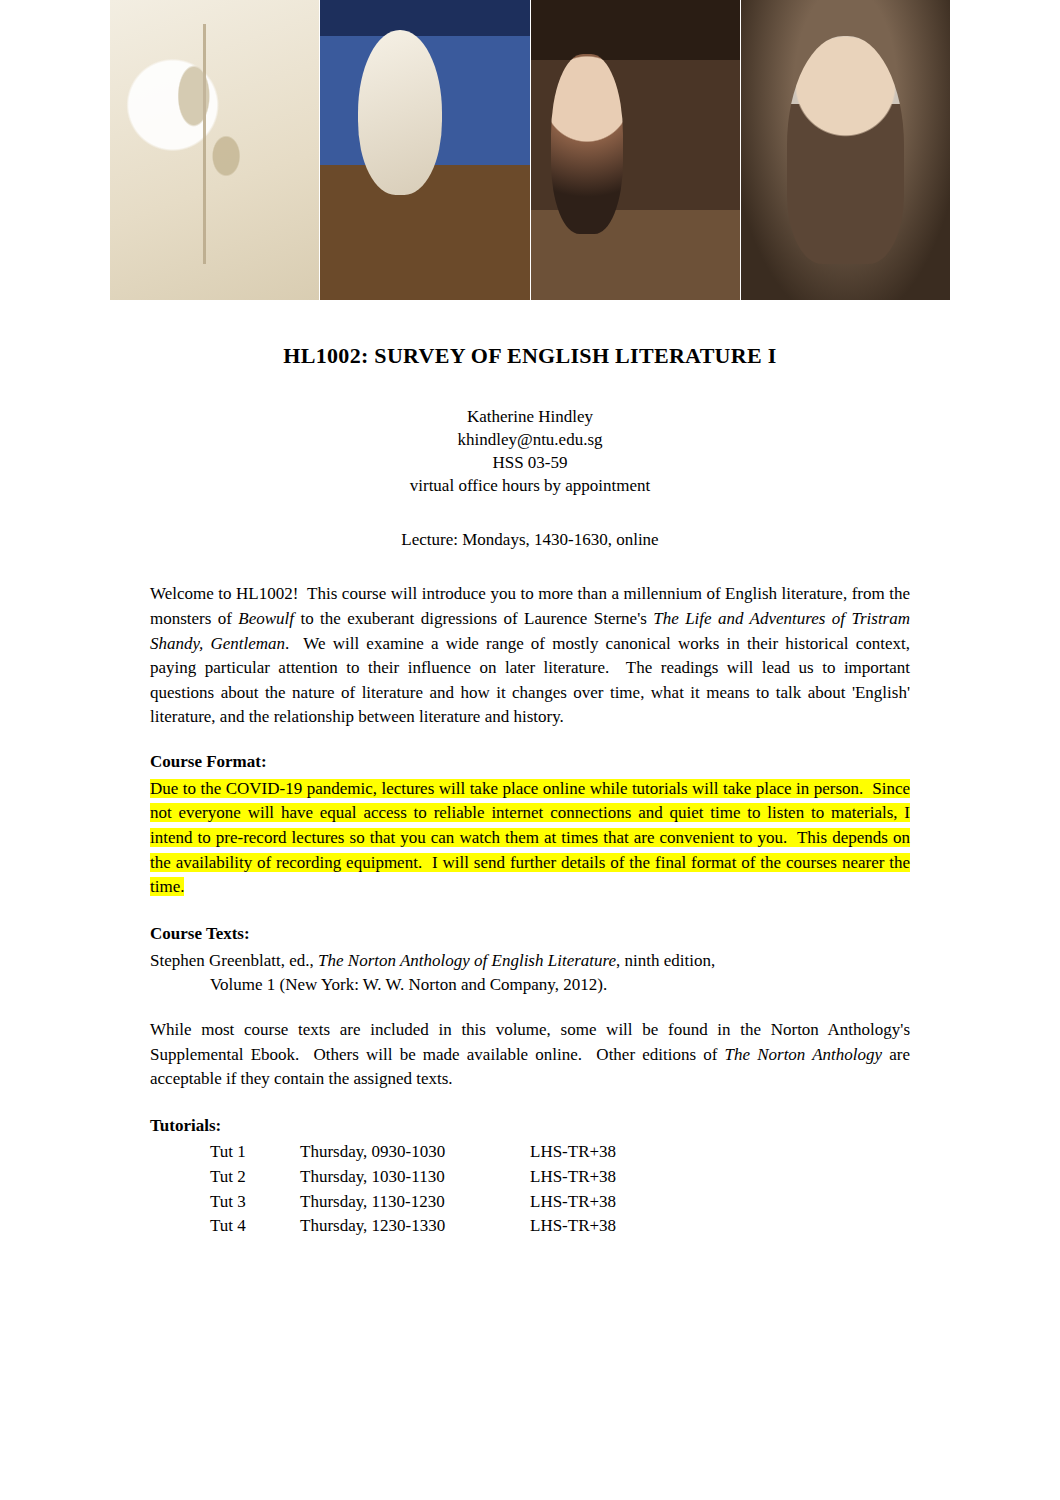HL1002: SURVEY OF ENGLISH LITERATURE I
Katherine Hindley
khindley@ntu.edu.sg
HSS 03-59
virtual office hours by appointment
Lecture: Mondays, 1430-1630, online
Welcome to HL1002! This course will introduce you to more than a millennium of English literature, from the monsters of Beowulf to the exuberant digressions of Laurence Sterne's The Life and Adventures of Tristram Shandy, Gentleman. We will examine a wide range of mostly canonical works in their historical context, paying particular attention to their influence on later literature. The readings will lead us to important questions about the nature of literature and how it changes over time, what it means to talk about 'English' literature, and the relationship between literature and history.
Course Format:
Due to the COVID-19 pandemic, lectures will take place online while tutorials will take place in person. Since not everyone will have equal access to reliable internet connections and quiet time to listen to materials, I intend to pre-record lectures so that you can watch them at times that are convenient to you. This depends on the availability of recording equipment. I will send further details of the final format of the courses nearer the time.
Course Texts:
Stephen Greenblatt, ed., The Norton Anthology of English Literature, ninth edition, Volume 1 (New York: W. W. Norton and Company, 2012).
While most course texts are included in this volume, some will be found in the Norton Anthology's Supplemental Ebook. Others will be made available online. Other editions of The Norton Anthology are acceptable if they contain the assigned texts.
Tutorials:
| Tut 1 | Thursday, 0930-1030 | LHS-TR+38 |
| Tut 2 | Thursday, 1030-1130 | LHS-TR+38 |
| Tut 3 | Thursday, 1130-1230 | LHS-TR+38 |
| Tut 4 | Thursday, 1230-1330 | LHS-TR+38 |